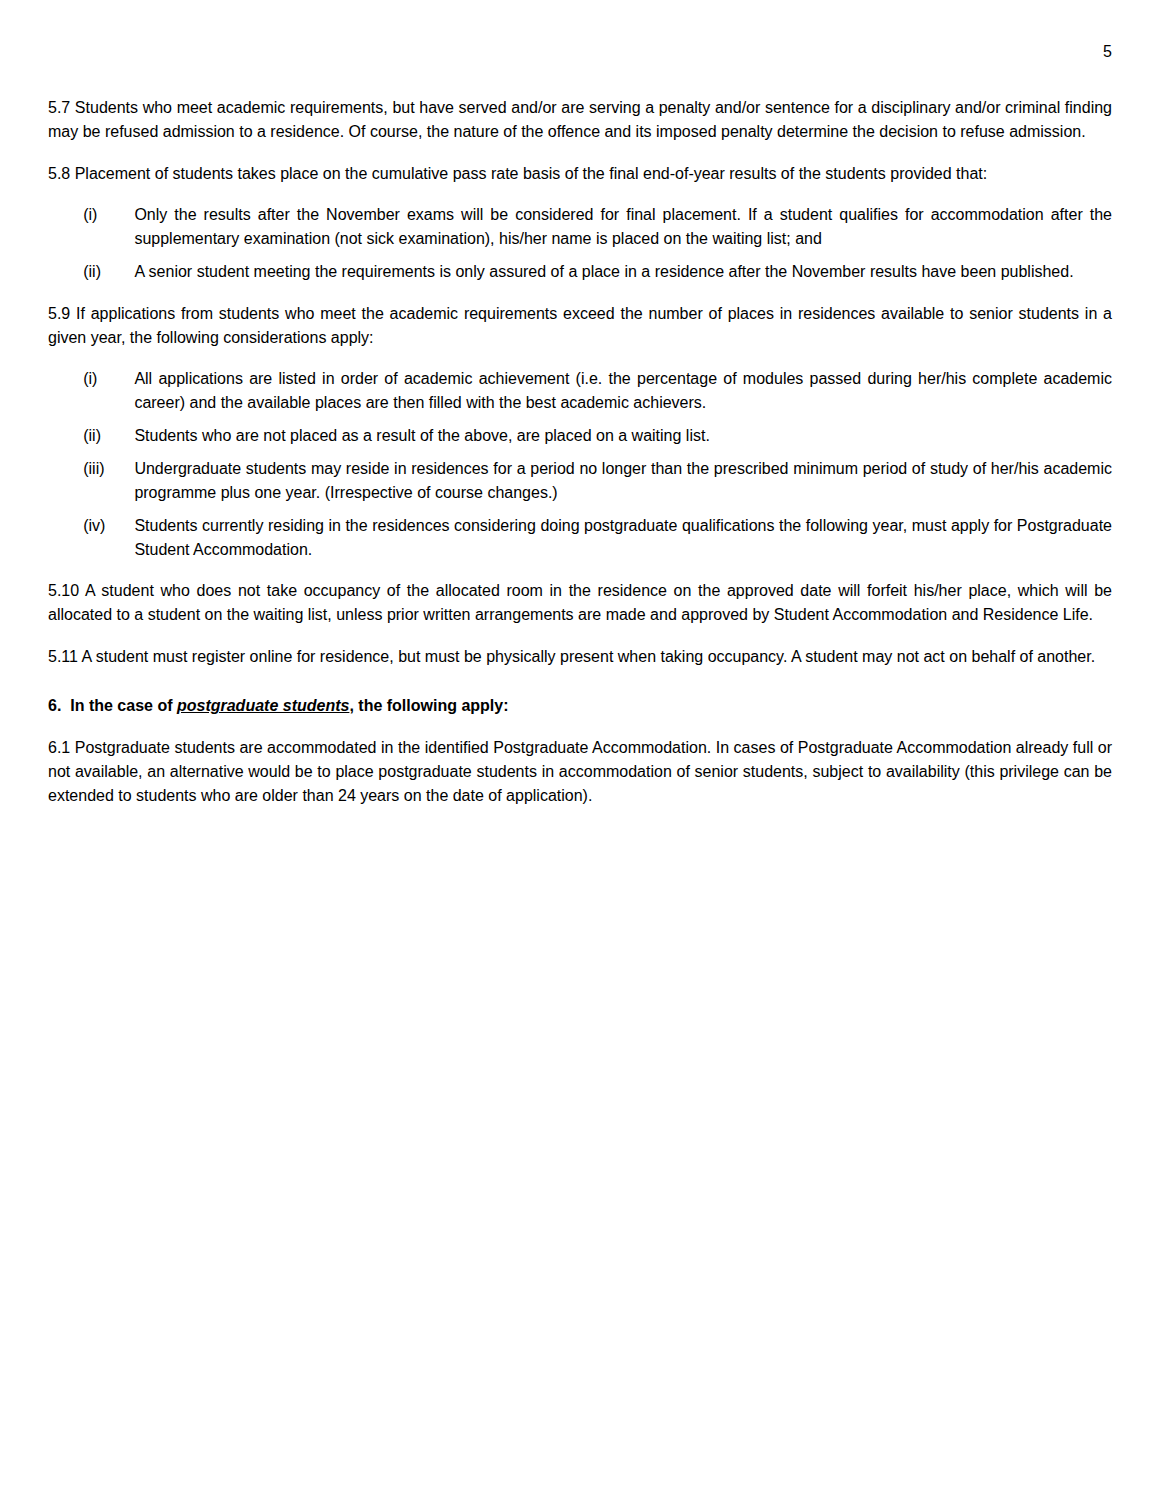5
5.7 Students who meet academic requirements, but have served and/or are serving a penalty and/or sentence for a disciplinary and/or criminal finding may be refused admission to a residence. Of course, the nature of the offence and its imposed penalty determine the decision to refuse admission.
5.8 Placement of students takes place on the cumulative pass rate basis of the final end-of-year results of the students provided that:
(i) Only the results after the November exams will be considered for final placement. If a student qualifies for accommodation after the supplementary examination (not sick examination), his/her name is placed on the waiting list; and
(ii) A senior student meeting the requirements is only assured of a place in a residence after the November results have been published.
5.9 If applications from students who meet the academic requirements exceed the number of places in residences available to senior students in a given year, the following considerations apply:
(i) All applications are listed in order of academic achievement (i.e. the percentage of modules passed during her/his complete academic career) and the available places are then filled with the best academic achievers.
(ii) Students who are not placed as a result of the above, are placed on a waiting list.
(iii) Undergraduate students may reside in residences for a period no longer than the prescribed minimum period of study of her/his academic programme plus one year. (Irrespective of course changes.)
(iv) Students currently residing in the residences considering doing postgraduate qualifications the following year, must apply for Postgraduate Student Accommodation.
5.10 A student who does not take occupancy of the allocated room in the residence on the approved date will forfeit his/her place, which will be allocated to a student on the waiting list, unless prior written arrangements are made and approved by Student Accommodation and Residence Life.
5.11 A student must register online for residence, but must be physically present when taking occupancy. A student may not act on behalf of another.
6. In the case of postgraduate students, the following apply:
6.1 Postgraduate students are accommodated in the identified Postgraduate Accommodation. In cases of Postgraduate Accommodation already full or not available, an alternative would be to place postgraduate students in accommodation of senior students, subject to availability (this privilege can be extended to students who are older than 24 years on the date of application).